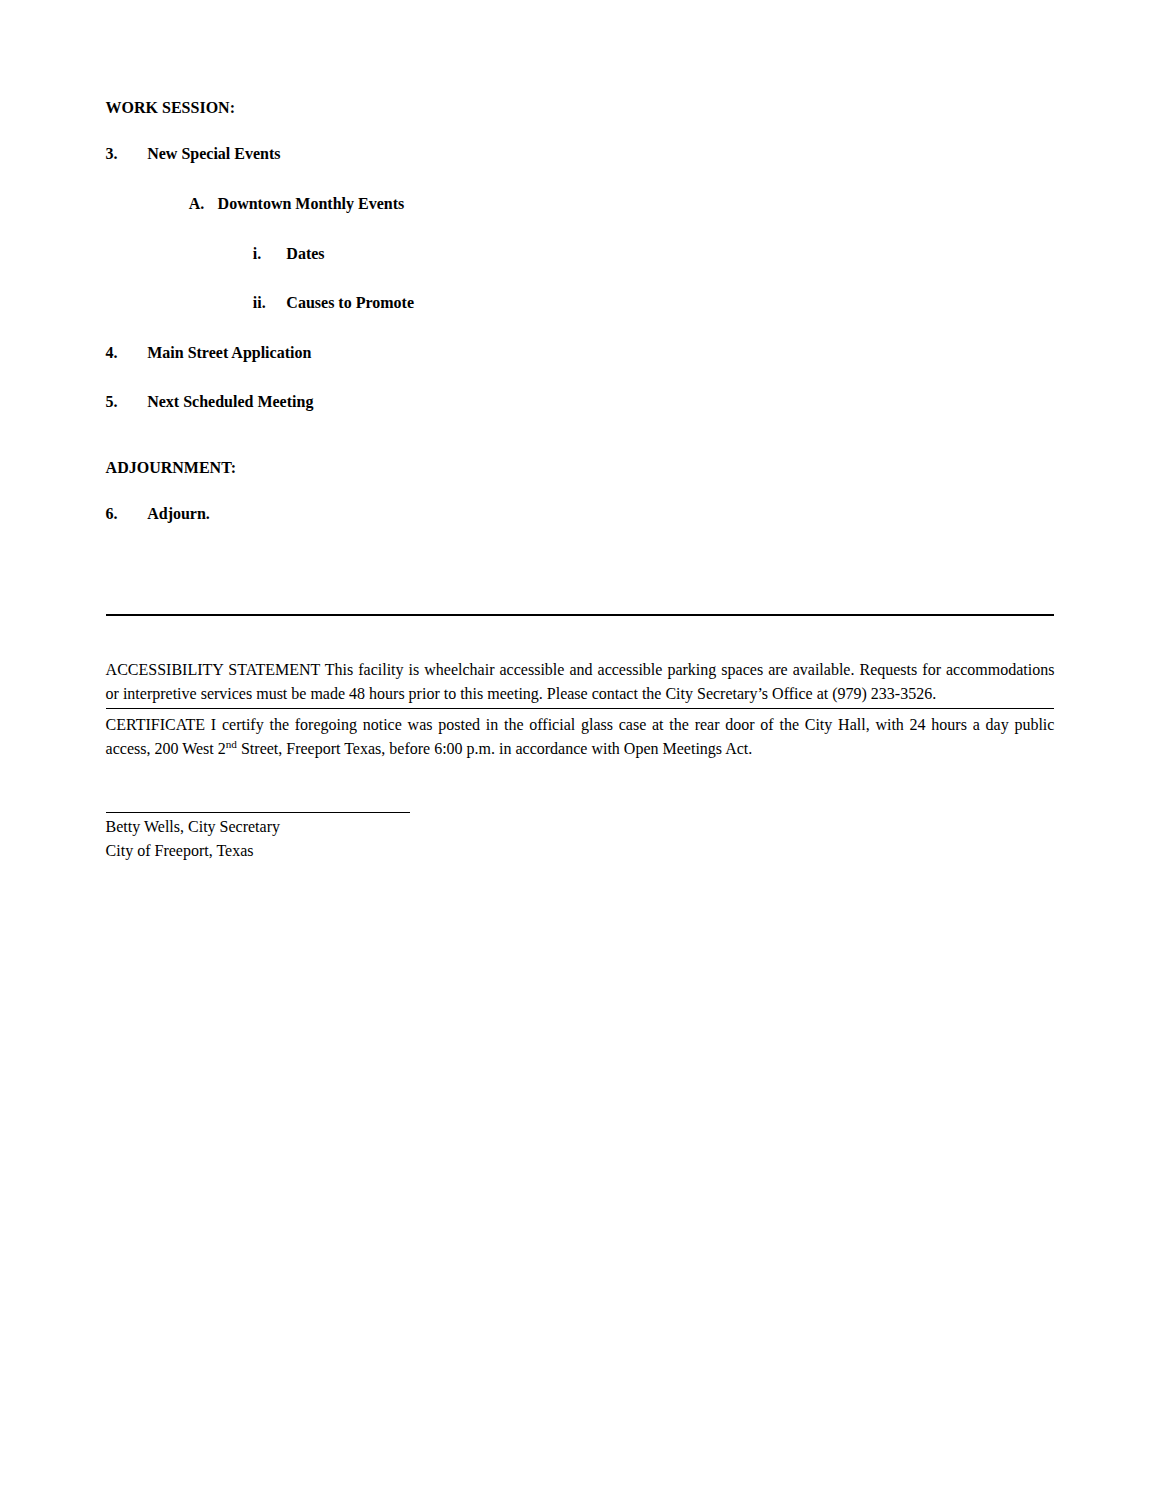WORK SESSION:
3. New Special Events
A. Downtown Monthly Events
i. Dates
ii. Causes to Promote
4. Main Street Application
5. Next Scheduled Meeting
ADJOURNMENT:
6. Adjourn.
ACCESSIBILITY STATEMENT This facility is wheelchair accessible and accessible parking spaces are available. Requests for accommodations or interpretive services must be made 48 hours prior to this meeting. Please contact the City Secretary’s Office at (979) 233-3526.
CERTIFICATE I certify the foregoing notice was posted in the official glass case at the rear door of the City Hall, with 24 hours a day public access, 200 West 2nd Street, Freeport Texas, before 6:00 p.m. in accordance with Open Meetings Act.
Betty Wells, City Secretary
City of Freeport, Texas